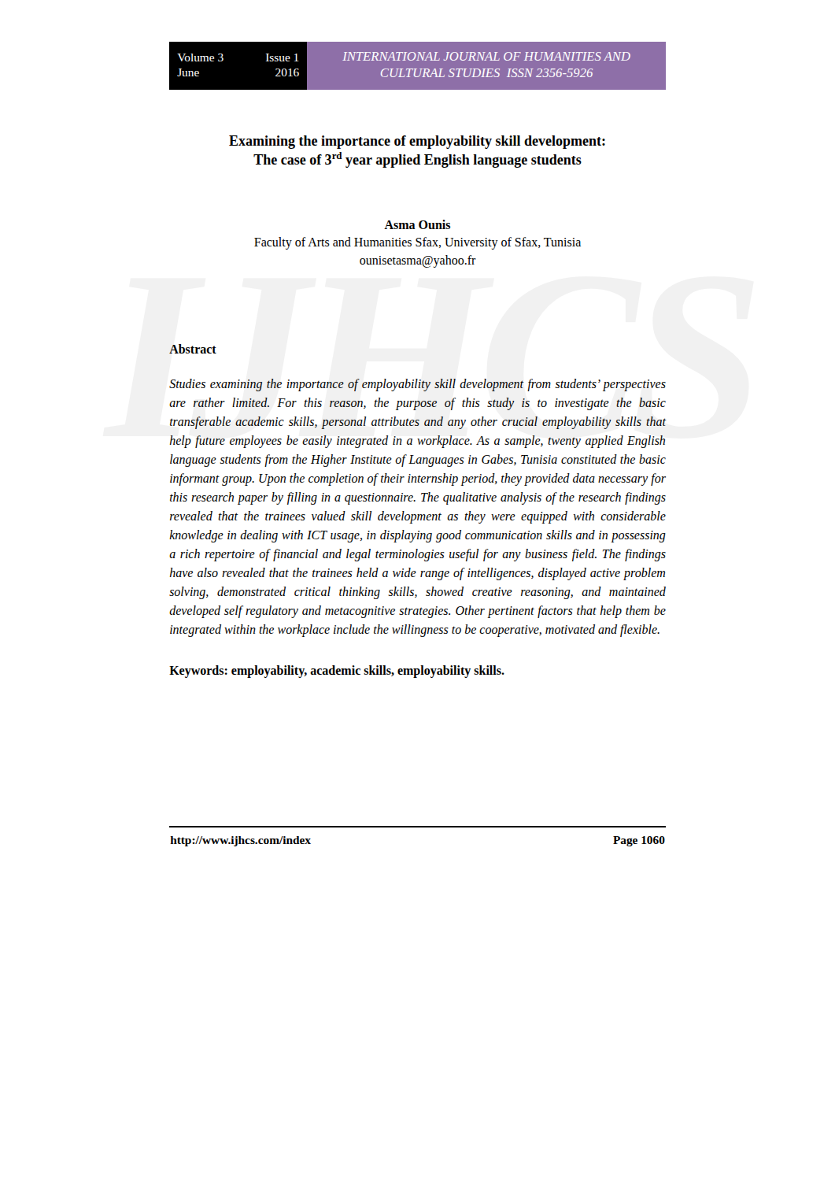IJHCS
| Volume 3 | Issue 1 |
| June | 2016 |
INTERNATIONAL JOURNAL OF HUMANITIES AND
CULTURAL STUDIES ISSN 2356-5926
Examining the importance of employability skill development:
The case of 3rd year applied English language students
Asma Ounis
Faculty of Arts and Humanities Sfax, University of Sfax, Tunisia
ounisetasma@yahoo.fr
Abstract
Studies examining the importance of employability skill development from students’ perspectives are rather limited. For this reason, the purpose of this study is to investigate the basic transferable academic skills, personal attributes and any other crucial employability skills that help future employees be easily integrated in a workplace. As a sample, twenty applied English language students from the Higher Institute of Languages in Gabes, Tunisia constituted the basic informant group. Upon the completion of their internship period, they provided data necessary for this research paper by filling in a questionnaire. The qualitative analysis of the research findings revealed that the trainees valued skill development as they were equipped with considerable knowledge in dealing with ICT usage, in displaying good communication skills and in possessing a rich repertoire of financial and legal terminologies useful for any business field. The findings have also revealed that the trainees held a wide range of intelligences, displayed active problem solving, demonstrated critical thinking skills, showed creative reasoning, and maintained developed self regulatory and metacognitive strategies. Other pertinent factors that help them be integrated within the workplace include the willingness to be cooperative, motivated and flexible.
Keywords: employability, academic skills, employability skills.
| http://www.ijhcs.com/index | Page 1060 |